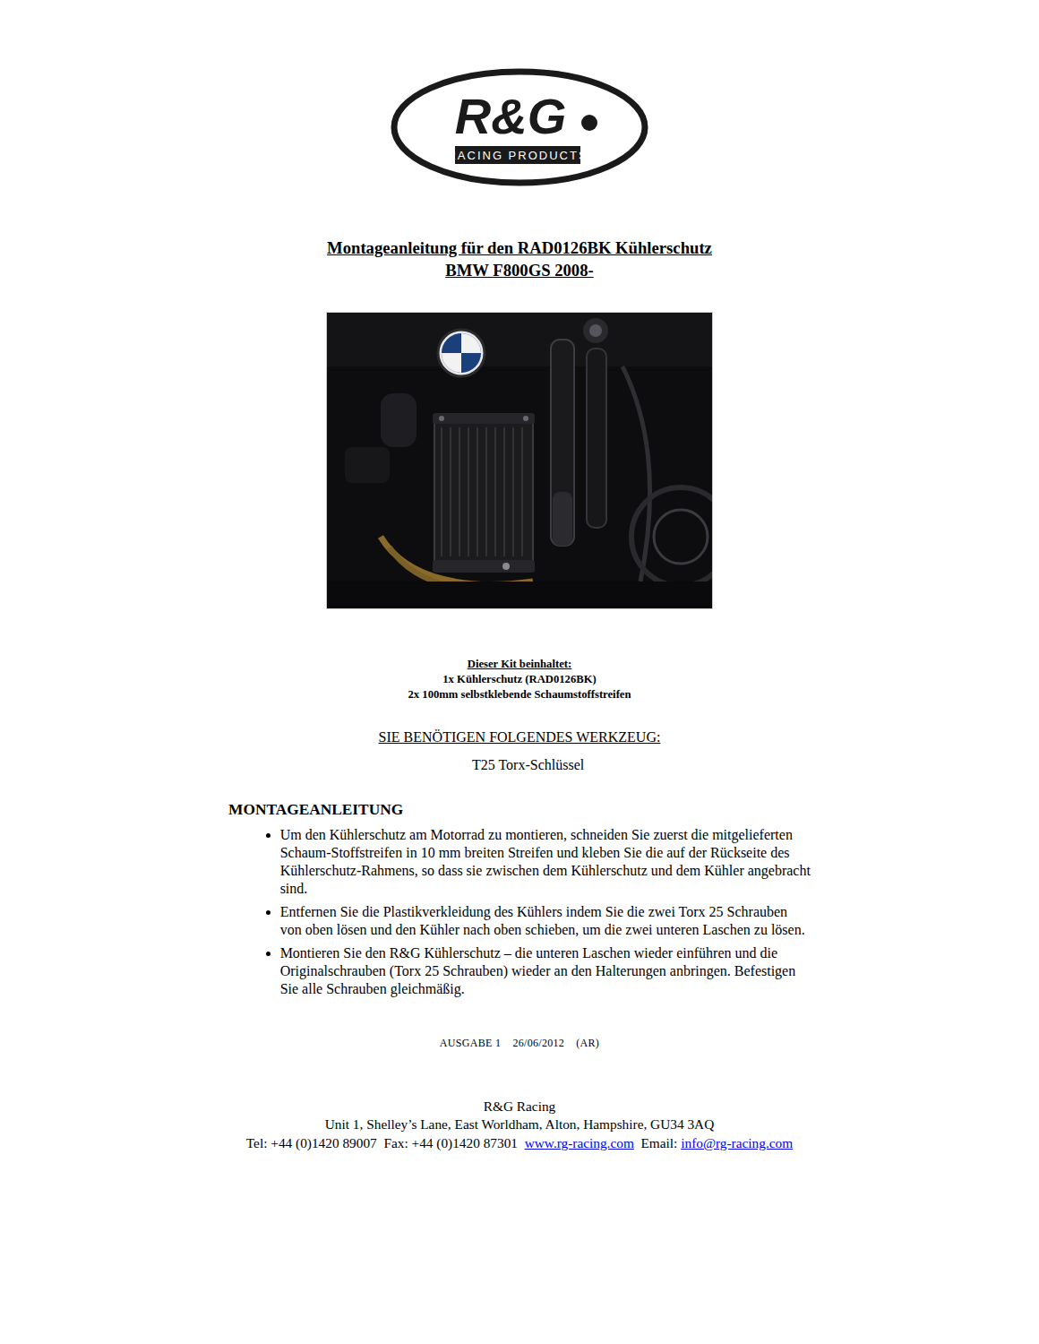R&G RACING PRODUCTS
Montageanleitung für den RAD0126BK Kühlerschutz
BMW F800GS 2008-
Dieser Kit beinhaltet:
1x Kühlerschutz (RAD0126BK)
2x 100mm selbstklebende Schaumstoffstreifen
SIE BENÖTIGEN FOLGENDES WERKZEUG:
T25 Torx-Schlüssel
MONTAGEANLEITUNG
Um den Kühlerschutz am Motorrad zu montieren, schneiden Sie zuerst die mitgelieferten Schaum-Stoffstreifen in 10 mm breiten Streifen und kleben Sie die auf der Rückseite des Kühlerschutz-Rahmens, so dass sie zwischen dem Kühlerschutz und dem Kühler angebracht sind.
Entfernen Sie die Plastikverkleidung des Kühlers indem Sie die zwei Torx 25 Schrauben von oben lösen und den Kühler nach oben schieben, um die zwei unteren Laschen zu lösen.
Montieren Sie den R&G Kühlerschutz – die unteren Laschen wieder einführen und die Originalschrauben (Torx 25 Schrauben) wieder an den Halterungen anbringen. Befestigen Sie alle Schrauben gleichmäßig.
AUSGABE 1 26/06/2012 (AR)
R&G Racing
Unit 1, Shelley’s Lane, East Worldham, Alton, Hampshire, GU34 3AQ
Tel: +44 (0)1420 89007 Fax: +44 (0)1420 87301 www.rg-racing.com Email: info@rg-racing.com